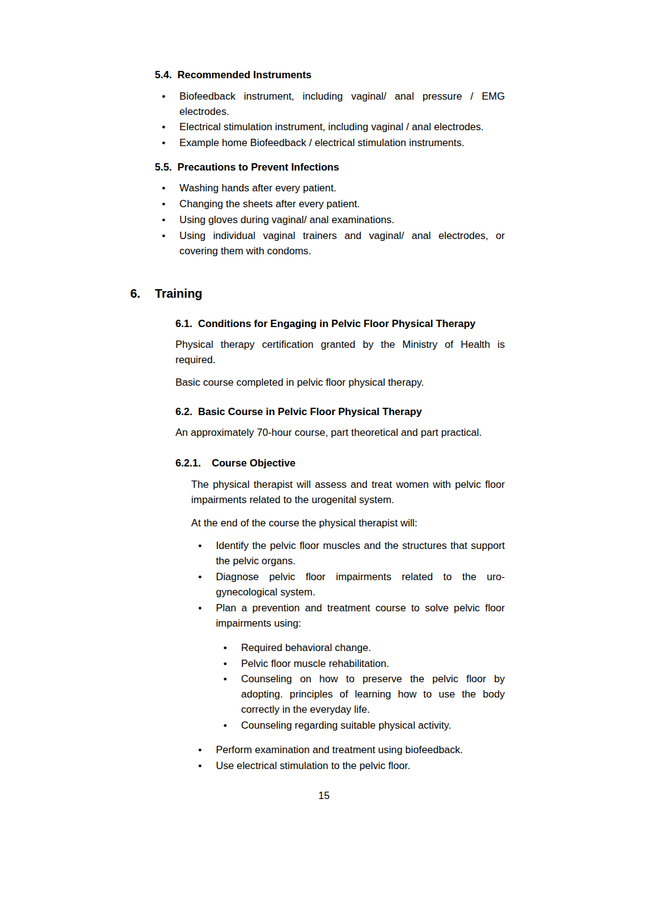5.4. Recommended Instruments
Biofeedback instrument, including vaginal/ anal pressure / EMG electrodes.
Electrical stimulation instrument, including vaginal / anal electrodes.
Example home Biofeedback / electrical stimulation instruments.
5.5. Precautions to Prevent Infections
Washing hands after every patient.
Changing the sheets after every patient.
Using gloves during vaginal/ anal examinations.
Using individual vaginal trainers and vaginal/ anal electrodes, or covering them with condoms.
6. Training
6.1. Conditions for Engaging in Pelvic Floor Physical Therapy
Physical therapy certification granted by the Ministry of Health is required.
Basic course completed in pelvic floor physical therapy.
6.2. Basic Course in Pelvic Floor Physical Therapy
An approximately 70-hour course, part theoretical and part practical.
6.2.1. Course Objective
The physical therapist will assess and treat women with pelvic floor impairments related to the urogenital system.
At the end of the course the physical therapist will:
Identify the pelvic floor muscles and the structures that support the pelvic organs.
Diagnose pelvic floor impairments related to the uro-gynecological system.
Plan a prevention and treatment course to solve pelvic floor impairments using:
Required behavioral change.
Pelvic floor muscle rehabilitation.
Counseling on how to preserve the pelvic floor by adopting. principles of learning how to use the body correctly in the everyday life.
Counseling regarding suitable physical activity.
Perform examination and treatment using biofeedback.
Use electrical stimulation to the pelvic floor.
15